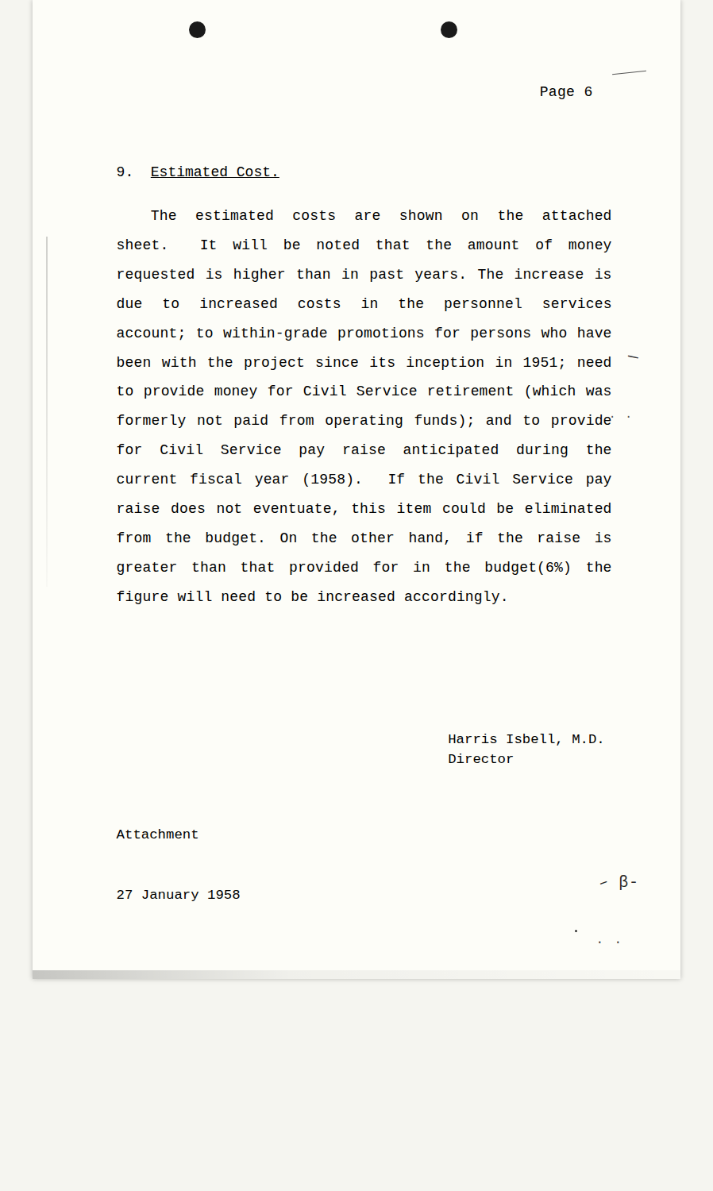Page 6
9. Estimated Cost.
The estimated costs are shown on the attached sheet. It will be noted that the amount of money requested is higher than in past years. The increase is due to increased costs in the personnel services account; to within-grade promotions for persons who have been with the project since its inception in 1951; need to provide money for Civil Service retirement (which was formerly not paid from operating funds); and to provide for Civil Service pay raise anticipated during the current fiscal year (1958). If the Civil Service pay raise does not eventuate, this item could be eliminated from the budget. On the other hand, if the raise is greater than that provided for in the budget(6%) the figure will need to be increased accordingly.
—
. .
Harris Isbell, M.D.
Director
Attachment
27 January 1958
– β‑  
. .